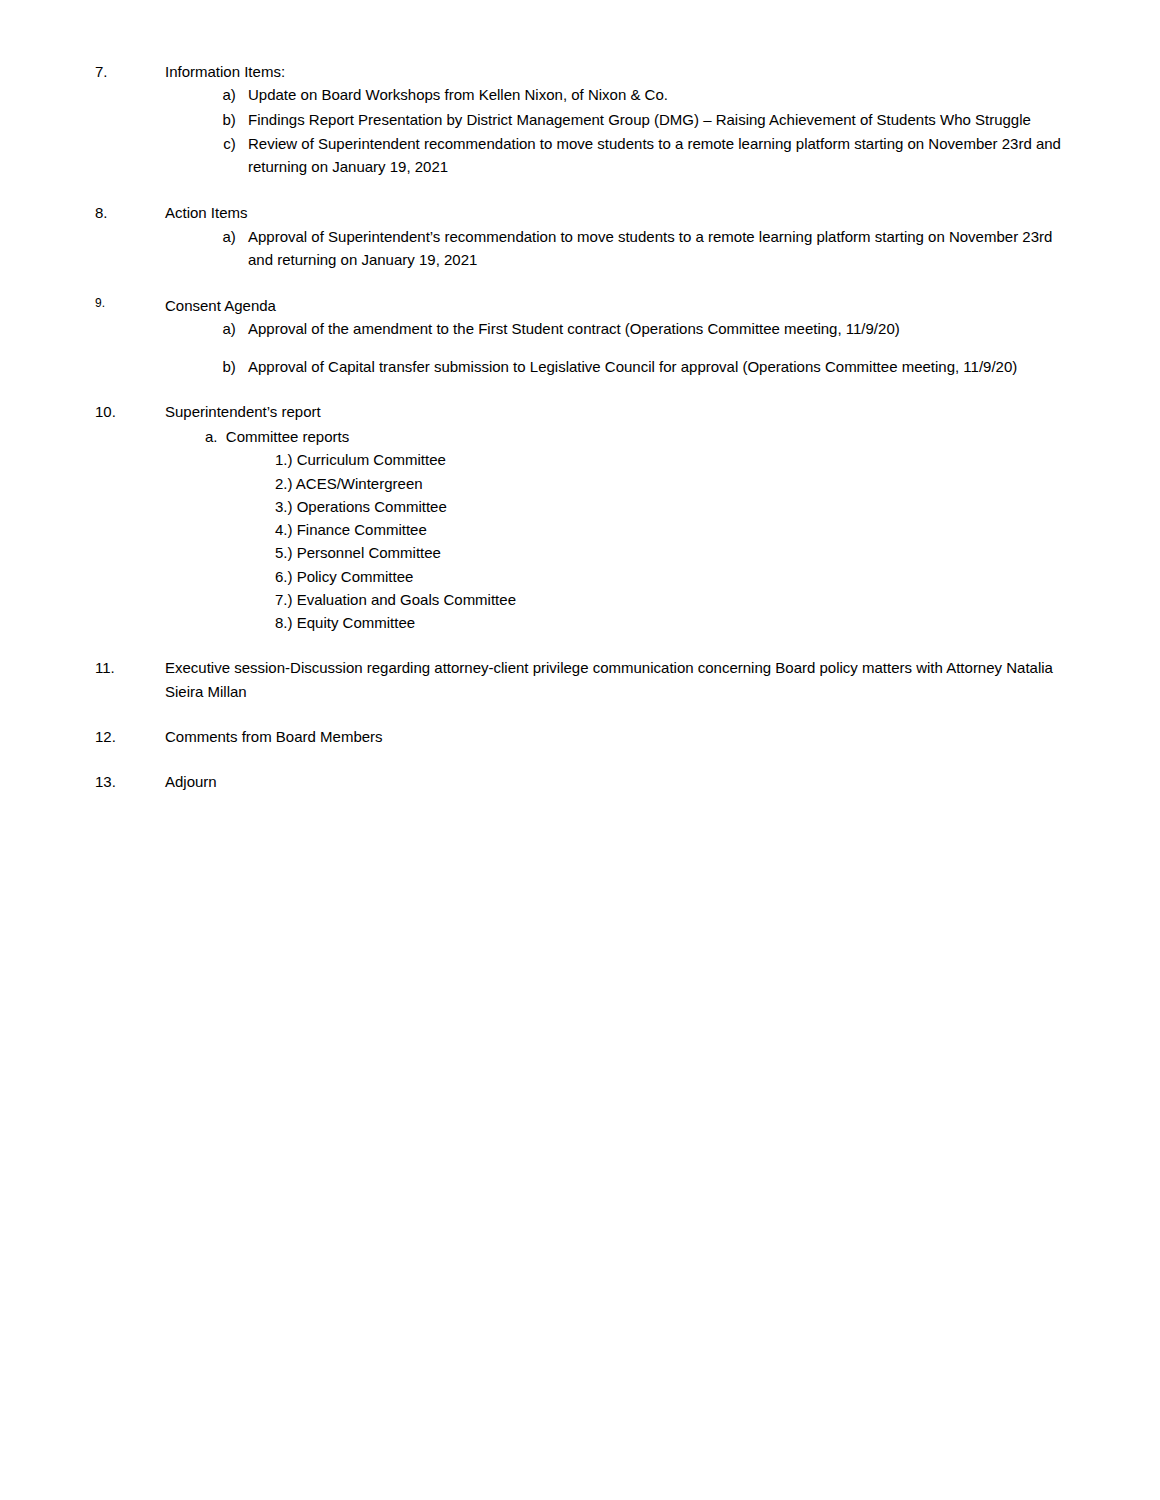7.
Information Items:
Update on Board Workshops from Kellen Nixon, of Nixon & Co.
Findings Report Presentation by District Management Group (DMG) – Raising Achievement of Students Who Struggle
Review of Superintendent recommendation to move students to a remote learning platform starting on November 23rd and returning on January 19, 2021
8.
Action Items
Approval of Superintendent’s recommendation to move students to a remote learning platform starting on November 23rd and returning on January 19, 2021
9.
Consent Agenda
Approval of the amendment to the First Student contract (Operations Committee meeting, 11/9/20)
Approval of Capital transfer submission to Legislative Council for approval (Operations Committee meeting, 11/9/20)
10.
Superintendent’s report
a. Committee reports
Curriculum Committee
ACES/Wintergreen
Operations Committee
Finance Committee
Personnel Committee
Policy Committee
Evaluation and Goals Committee
Equity Committee
11.
Executive session-Discussion regarding attorney-client privilege communication concerning Board policy matters with Attorney Natalia Sieira Millan
12.
Comments from Board Members
13.
Adjourn